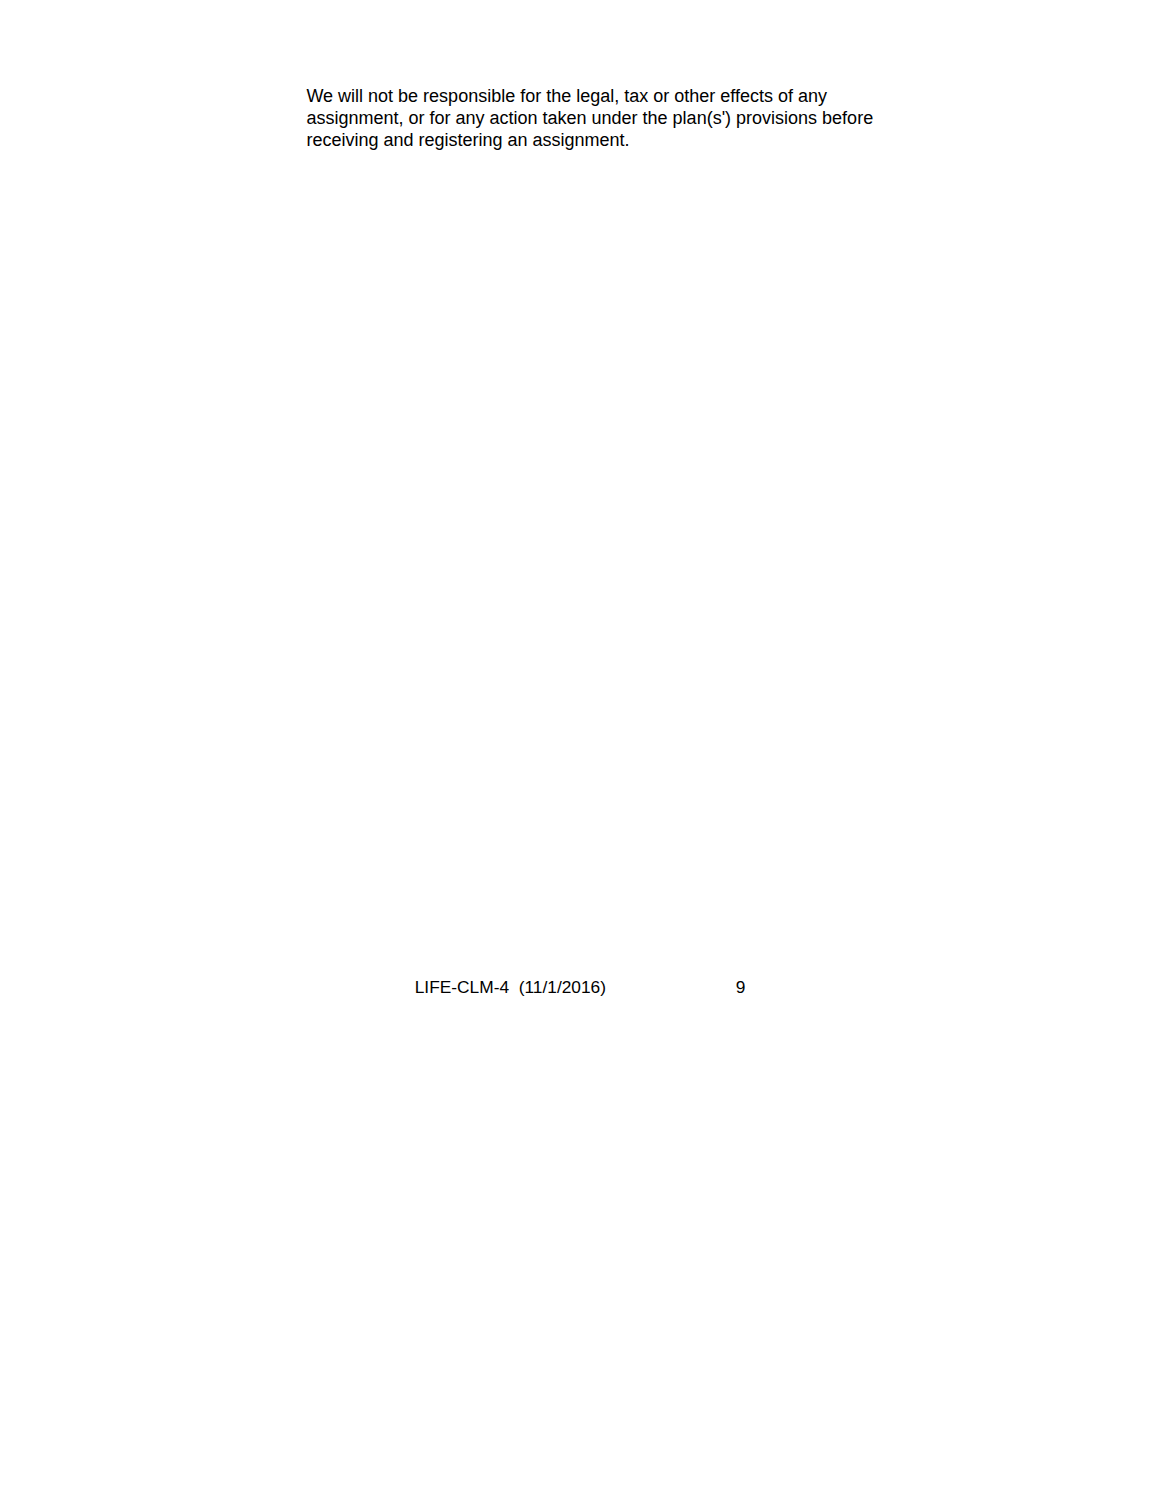We will not be responsible for the legal, tax or other effects of any assignment, or for any action taken under the plan(s') provisions before receiving and registering an assignment.
LIFE-CLM-4 (11/1/2016) 9